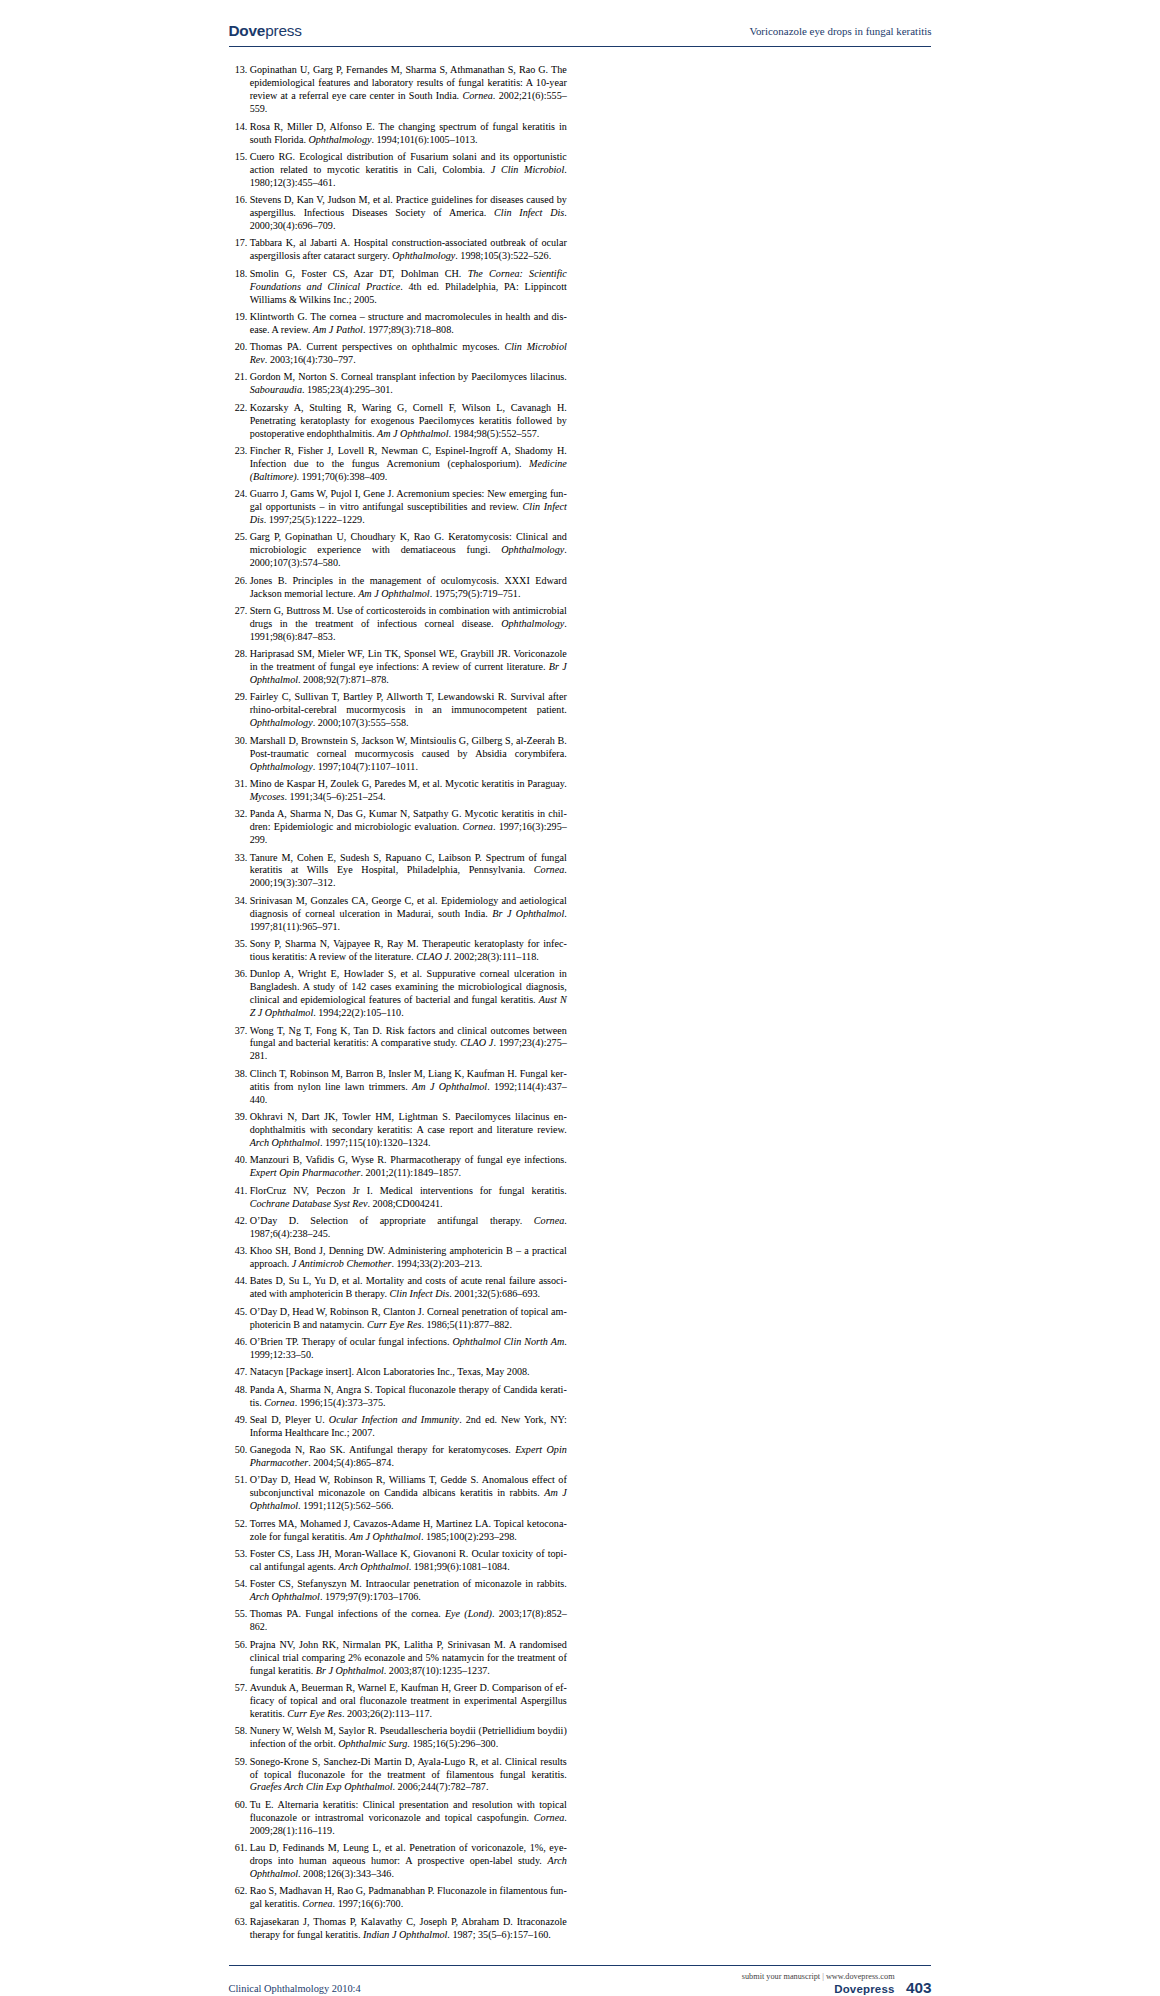Dovepress
Voriconazole eye drops in fungal keratitis
13. Gopinathan U, Garg P, Fernandes M, Sharma S, Athmanathan S, Rao G. The epidemiological features and laboratory results of fungal keratitis: A 10-year review at a referral eye care center in South India. Cornea. 2002;21(6):555–559.
14. Rosa R, Miller D, Alfonso E. The changing spectrum of fungal keratitis in south Florida. Ophthalmology. 1994;101(6):1005–1013.
15. Cuero RG. Ecological distribution of Fusarium solani and its opportunistic action related to mycotic keratitis in Cali, Colombia. J Clin Microbiol. 1980;12(3):455–461.
16. Stevens D, Kan V, Judson M, et al. Practice guidelines for diseases caused by aspergillus. Infectious Diseases Society of America. Clin Infect Dis. 2000;30(4):696–709.
17. Tabbara K, al Jabarti A. Hospital construction-associated outbreak of ocular aspergillosis after cataract surgery. Ophthalmology. 1998;105(3):522–526.
18. Smolin G, Foster CS, Azar DT, Dohlman CH. The Cornea: Scientific Foundations and Clinical Practice. 4th ed. Philadelphia, PA: Lippincott Williams & Wilkins Inc.; 2005.
19. Klintworth G. The cornea – structure and macromolecules in health and disease. A review. Am J Pathol. 1977;89(3):718–808.
20. Thomas PA. Current perspectives on ophthalmic mycoses. Clin Microbiol Rev. 2003;16(4):730–797.
21. Gordon M, Norton S. Corneal transplant infection by Paecilomyces lilacinus. Sabouraudia. 1985;23(4):295–301.
22. Kozarsky A, Stulting R, Waring G, Cornell F, Wilson L, Cavanagh H. Penetrating keratoplasty for exogenous Paecilomyces keratitis followed by postoperative endophthalmitis. Am J Ophthalmol. 1984;98(5):552–557.
23. Fincher R, Fisher J, Lovell R, Newman C, Espinel-Ingroff A, Shadomy H. Infection due to the fungus Acremonium (cephalosporium). Medicine (Baltimore). 1991;70(6):398–409.
24. Guarro J, Gams W, Pujol I, Gene J. Acremonium species: New emerging fungal opportunists – in vitro antifungal susceptibilities and review. Clin Infect Dis. 1997;25(5):1222–1229.
25. Garg P, Gopinathan U, Choudhary K, Rao G. Keratomycosis: Clinical and microbiologic experience with dematiaceous fungi. Ophthalmology. 2000;107(3):574–580.
26. Jones B. Principles in the management of oculomycosis. XXXI Edward Jackson memorial lecture. Am J Ophthalmol. 1975;79(5):719–751.
27. Stern G, Buttross M. Use of corticosteroids in combination with antimicrobial drugs in the treatment of infectious corneal disease. Ophthalmology. 1991;98(6):847–853.
28. Hariprasad SM, Mieler WF, Lin TK, Sponsel WE, Graybill JR. Voriconazole in the treatment of fungal eye infections: A review of current literature. Br J Ophthalmol. 2008;92(7):871–878.
29. Fairley C, Sullivan T, Bartley P, Allworth T, Lewandowski R. Survival after rhino-orbital-cerebral mucormycosis in an immunocompetent patient. Ophthalmology. 2000;107(3):555–558.
30. Marshall D, Brownstein S, Jackson W, Mintsioulis G, Gilberg S, al-Zeerah B. Post-traumatic corneal mucormycosis caused by Absidia corymbifera. Ophthalmology. 1997;104(7):1107–1011.
31. Mino de Kaspar H, Zoulek G, Paredes M, et al. Mycotic keratitis in Paraguay. Mycoses. 1991;34(5–6):251–254.
32. Panda A, Sharma N, Das G, Kumar N, Satpathy G. Mycotic keratitis in children: Epidemiologic and microbiologic evaluation. Cornea. 1997;16(3):295–299.
33. Tanure M, Cohen E, Sudesh S, Rapuano C, Laibson P. Spectrum of fungal keratitis at Wills Eye Hospital, Philadelphia, Pennsylvania. Cornea. 2000;19(3):307–312.
34. Srinivasan M, Gonzales CA, George C, et al. Epidemiology and aetiological diagnosis of corneal ulceration in Madurai, south India. Br J Ophthalmol. 1997;81(11):965–971.
35. Sony P, Sharma N, Vajpayee R, Ray M. Therapeutic keratoplasty for infectious keratitis: A review of the literature. CLAO J. 2002;28(3):111–118.
36. Dunlop A, Wright E, Howlader S, et al. Suppurative corneal ulceration in Bangladesh. A study of 142 cases examining the microbiological diagnosis, clinical and epidemiological features of bacterial and fungal keratitis. Aust N Z J Ophthalmol. 1994;22(2):105–110.
37. Wong T, Ng T, Fong K, Tan D. Risk factors and clinical outcomes between fungal and bacterial keratitis: A comparative study. CLAO J. 1997;23(4):275–281.
38. Clinch T, Robinson M, Barron B, Insler M, Liang K, Kaufman H. Fungal keratitis from nylon line lawn trimmers. Am J Ophthalmol. 1992;114(4):437–440.
39. Okhravi N, Dart JK, Towler HM, Lightman S. Paecilomyces lilacinus endophthalmitis with secondary keratitis: A case report and literature review. Arch Ophthalmol. 1997;115(10):1320–1324.
40. Manzouri B, Vafidis G, Wyse R. Pharmacotherapy of fungal eye infections. Expert Opin Pharmacother. 2001;2(11):1849–1857.
41. FlorCruz NV, Peczon Jr I. Medical interventions for fungal keratitis. Cochrane Database Syst Rev. 2008;CD004241.
42. O’Day D. Selection of appropriate antifungal therapy. Cornea. 1987;6(4):238–245.
43. Khoo SH, Bond J, Denning DW. Administering amphotericin B – a practical approach. J Antimicrob Chemother. 1994;33(2):203–213.
44. Bates D, Su L, Yu D, et al. Mortality and costs of acute renal failure associated with amphotericin B therapy. Clin Infect Dis. 2001;32(5):686–693.
45. O’Day D, Head W, Robinson R, Clanton J. Corneal penetration of topical amphotericin B and natamycin. Curr Eye Res. 1986;5(11):877–882.
46. O’Brien TP. Therapy of ocular fungal infections. Ophthalmol Clin North Am. 1999;12:33–50.
47. Natacyn [Package insert]. Alcon Laboratories Inc., Texas, May 2008.
48. Panda A, Sharma N, Angra S. Topical fluconazole therapy of Candida keratitis. Cornea. 1996;15(4):373–375.
49. Seal D, Pleyer U. Ocular Infection and Immunity. 2nd ed. New York, NY: Informa Healthcare Inc.; 2007.
50. Ganegoda N, Rao SK. Antifungal therapy for keratomycoses. Expert Opin Pharmacother. 2004;5(4):865–874.
51. O’Day D, Head W, Robinson R, Williams T, Gedde S. Anomalous effect of subconjunctival miconazole on Candida albicans keratitis in rabbits. Am J Ophthalmol. 1991;112(5):562–566.
52. Torres MA, Mohamed J, Cavazos-Adame H, Martinez LA. Topical ketoconazole for fungal keratitis. Am J Ophthalmol. 1985;100(2):293–298.
53. Foster CS, Lass JH, Moran-Wallace K, Giovanoni R. Ocular toxicity of topical antifungal agents. Arch Ophthalmol. 1981;99(6):1081–1084.
54. Foster CS, Stefanyszyn M. Intraocular penetration of miconazole in rabbits. Arch Ophthalmol. 1979;97(9):1703–1706.
55. Thomas PA. Fungal infections of the cornea. Eye (Lond). 2003;17(8):852–862.
56. Prajna NV, John RK, Nirmalan PK, Lalitha P, Srinivasan M. A randomised clinical trial comparing 2% econazole and 5% natamycin for the treatment of fungal keratitis. Br J Ophthalmol. 2003;87(10):1235–1237.
57. Avunduk A, Beuerman R, Warnel E, Kaufman H, Greer D. Comparison of efficacy of topical and oral fluconazole treatment in experimental Aspergillus keratitis. Curr Eye Res. 2003;26(2):113–117.
58. Nunery W, Welsh M, Saylor R. Pseudallescheria boydii (Petriellidium boydii) infection of the orbit. Ophthalmic Surg. 1985;16(5):296–300.
59. Sonego-Krone S, Sanchez-Di Martin D, Ayala-Lugo R, et al. Clinical results of topical fluconazole for the treatment of filamentous fungal keratitis. Graefes Arch Clin Exp Ophthalmol. 2006;244(7):782–787.
60. Tu E. Alternaria keratitis: Clinical presentation and resolution with topical fluconazole or intrastromal voriconazole and topical caspofungin. Cornea. 2009;28(1):116–119.
61. Lau D, Fedinands M, Leung L, et al. Penetration of voriconazole, 1%, eyedrops into human aqueous humor: A prospective open-label study. Arch Ophthalmol. 2008;126(3):343–346.
62. Rao S, Madhavan H, Rao G, Padmanabhan P. Fluconazole in filamentous fungal keratitis. Cornea. 1997;16(6):700.
63. Rajasekaran J, Thomas P, Kalavathy C, Joseph P, Abraham D. Itraconazole therapy for fungal keratitis. Indian J Ophthalmol. 1987; 35(5–6):157–160.
Clinical Ophthalmology 2010:4
submit your manuscript | www.dovepress.com
Dovepress
403